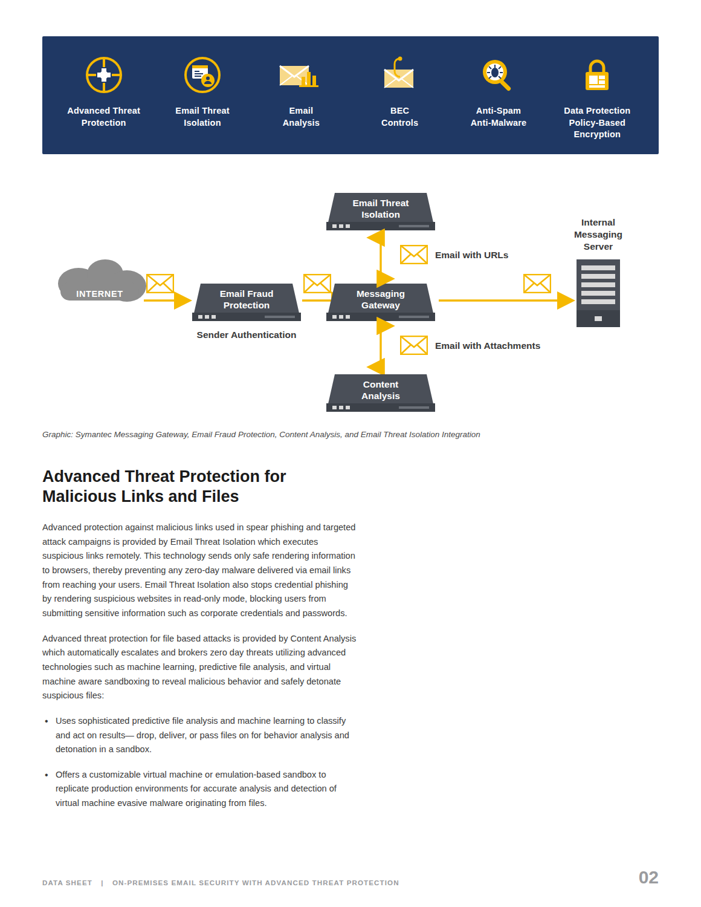Advanced Threat
Protection
Email Threat
Isolation
Email
Analysis
BEC
Controls
Anti-Spam
Anti-Malware
Data Protection
Policy-Based Encryption
Email Threat Isolation Internal Messaging Server INTERNET Email Fraud Protection Sender Authentication Messaging Gateway Email with URLs Email with Attachments Content Analysis
Graphic: Symantec Messaging Gateway, Email Fraud Protection, Content Analysis, and Email Threat Isolation Integration
Advanced Threat Protection for
Malicious Links and Files
Advanced protection against malicious links used in spear phishing and targeted attack campaigns is provided by Email Threat Isolation which executes suspicious links remotely. This technology sends only safe rendering information to browsers, thereby preventing any zero-day malware delivered via email links from reaching your users. Email Threat Isolation also stops credential phishing by rendering suspicious websites in read-only mode, blocking users from submitting sensitive information such as corporate credentials and passwords.
Advanced threat protection for file based attacks is provided by Content Analysis which automatically escalates and brokers zero day threats utilizing advanced technologies such as machine learning, predictive file analysis, and virtual machine aware sandboxing to reveal malicious behavior and safely detonate suspicious files:
Uses sophisticated predictive file analysis and machine learning to classify and act on results— drop, deliver, or pass files on for behavior analysis and detonation in a sandbox.
Offers a customizable virtual machine or emulation-based sandbox to replicate production environments for accurate analysis and detection of virtual machine evasive malware originating from files.
DATA SHEET | ON-PREMISES EMAIL SECURITY WITH ADVANCED THREAT PROTECTION
02